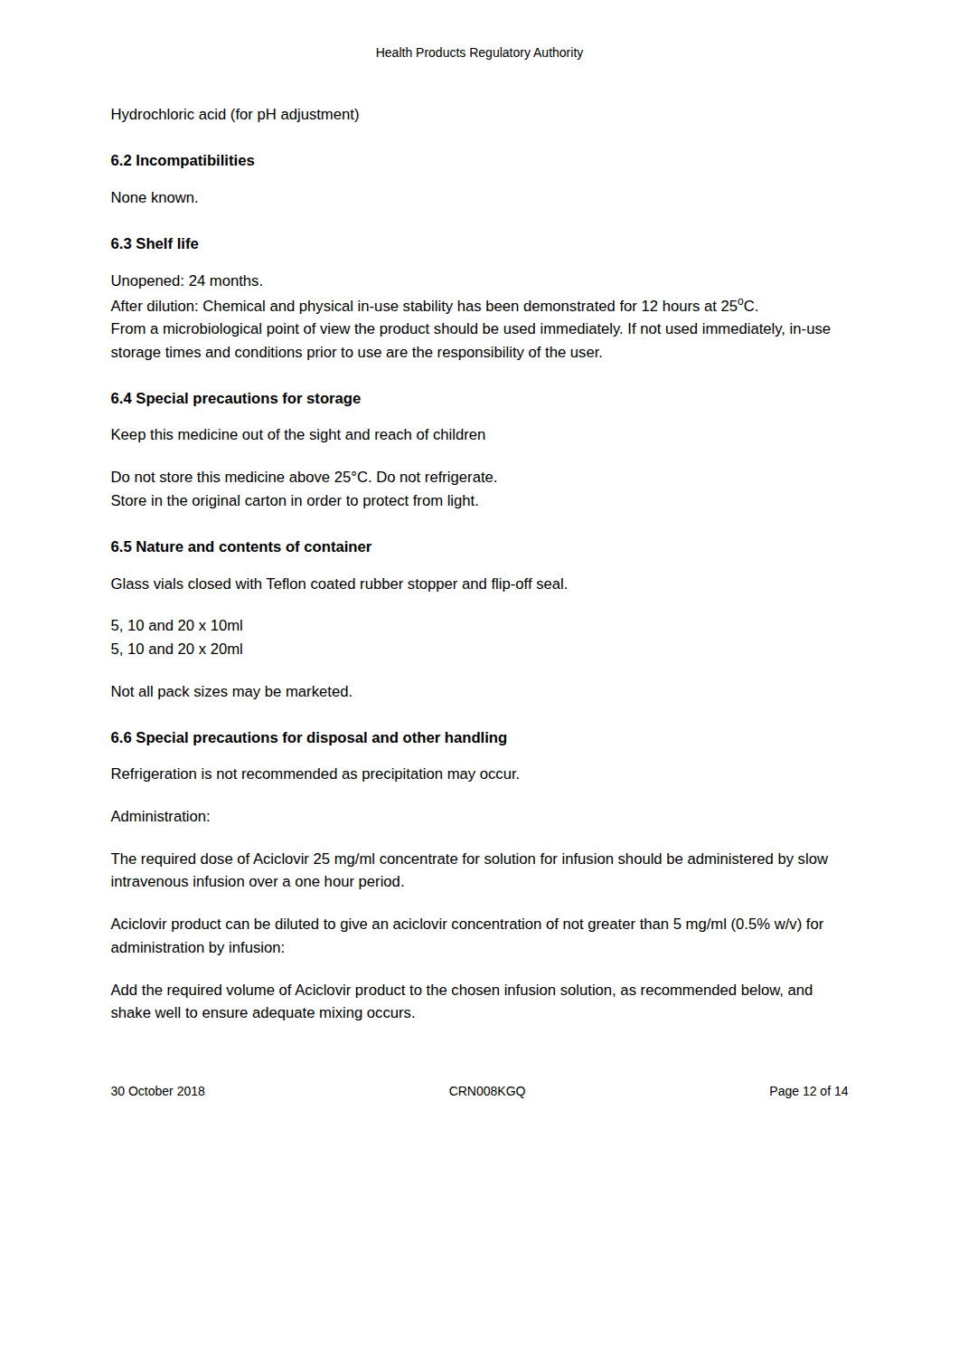Health Products Regulatory Authority
Hydrochloric acid (for pH adjustment)
6.2 Incompatibilities
None known.
6.3 Shelf life
Unopened: 24 months.
After dilution: Chemical and physical in-use stability has been demonstrated for 12 hours at 25o C.
From a microbiological point of view the product should be used immediately. If not used immediately, in-use storage times and conditions prior to use are the responsibility of the user.
6.4 Special precautions for storage
Keep this medicine out of the sight and reach of children
Do not store this medicine above 25°C. Do not refrigerate.
Store in the original carton in order to protect from light.
6.5 Nature and contents of container
Glass vials closed with Teflon coated rubber stopper and flip-off seal.
5, 10 and 20 x 10ml
5, 10 and 20 x 20ml
Not all pack sizes may be marketed.
6.6 Special precautions for disposal and other handling
Refrigeration is not recommended as precipitation may occur.
Administration:
The required dose of Aciclovir 25 mg/ml concentrate for solution for infusion should be administered by slow intravenous infusion over a one hour period.
Aciclovir product can be diluted to give an aciclovir concentration of not greater than 5 mg/ml (0.5% w/v) for administration by infusion:
Add the required volume of Aciclovir product to the chosen infusion solution, as recommended below, and shake well to ensure adequate mixing occurs.
30 October 2018 CRN008KGQ Page 12 of 14